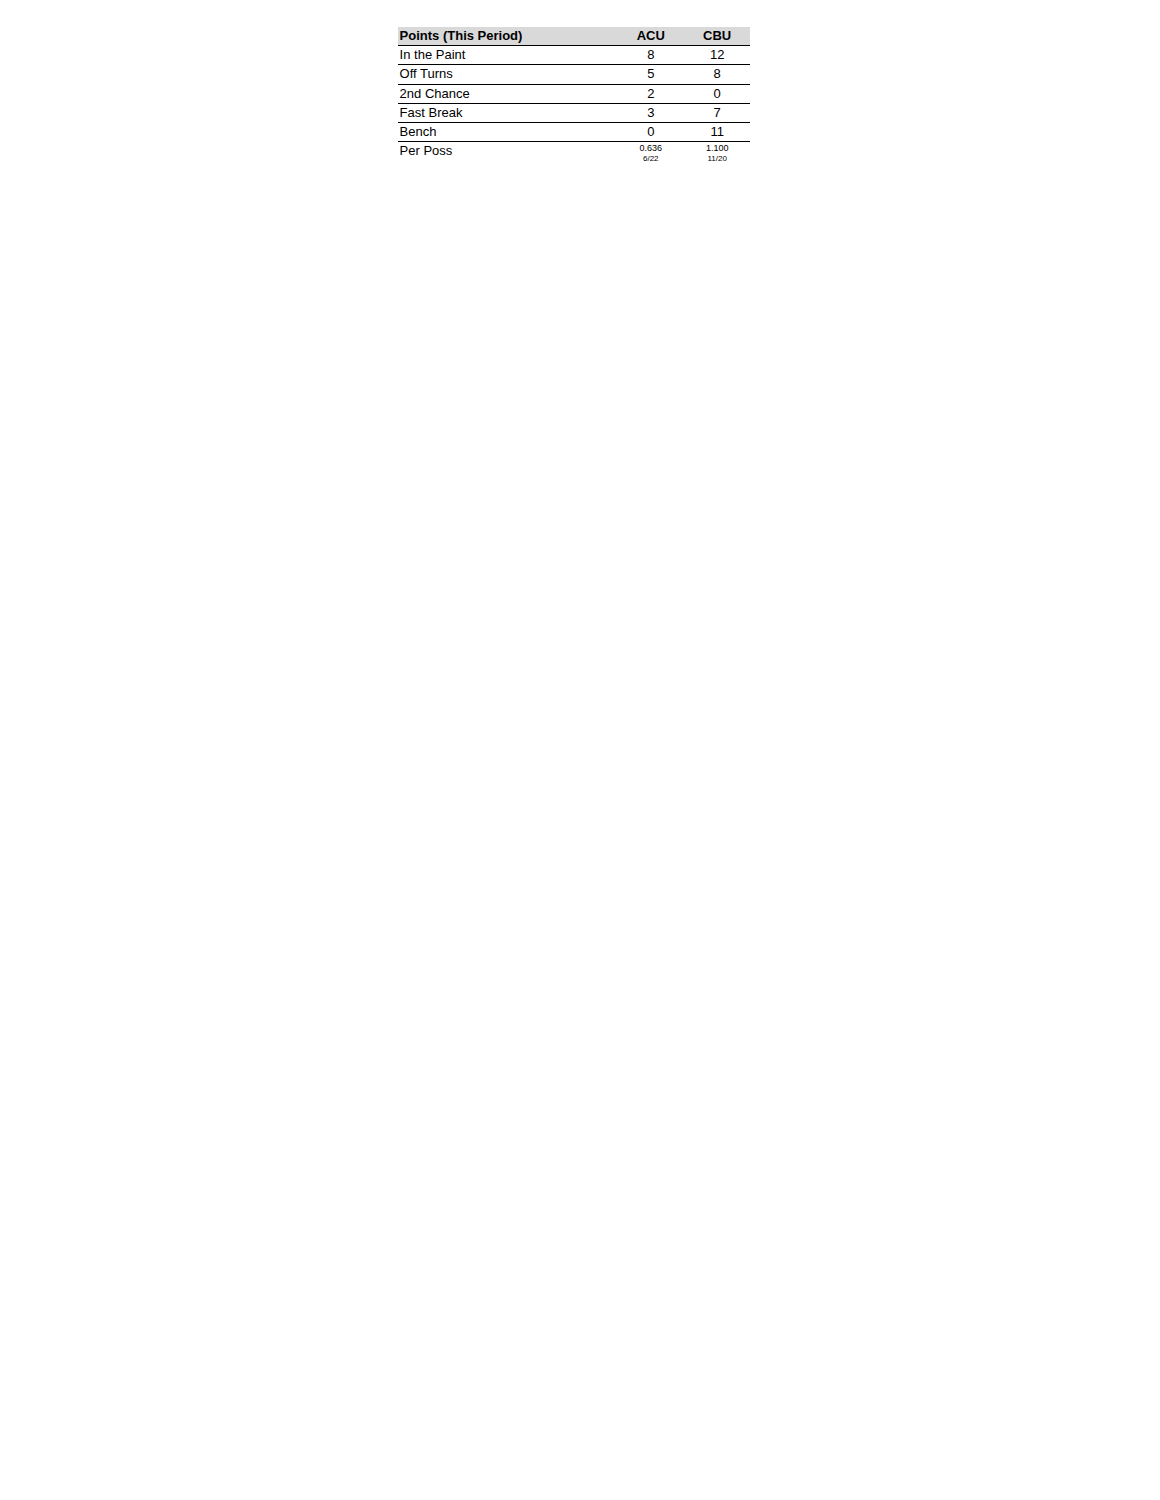| Points (This Period) | ACU | CBU |
| --- | --- | --- |
| In the Paint | 8 | 12 |
| Off Turns | 5 | 8 |
| 2nd Chance | 2 | 0 |
| Fast Break | 3 | 7 |
| Bench | 0 | 11 |
| Per Poss | 0.636 6/22 | 1.100 11/20 |